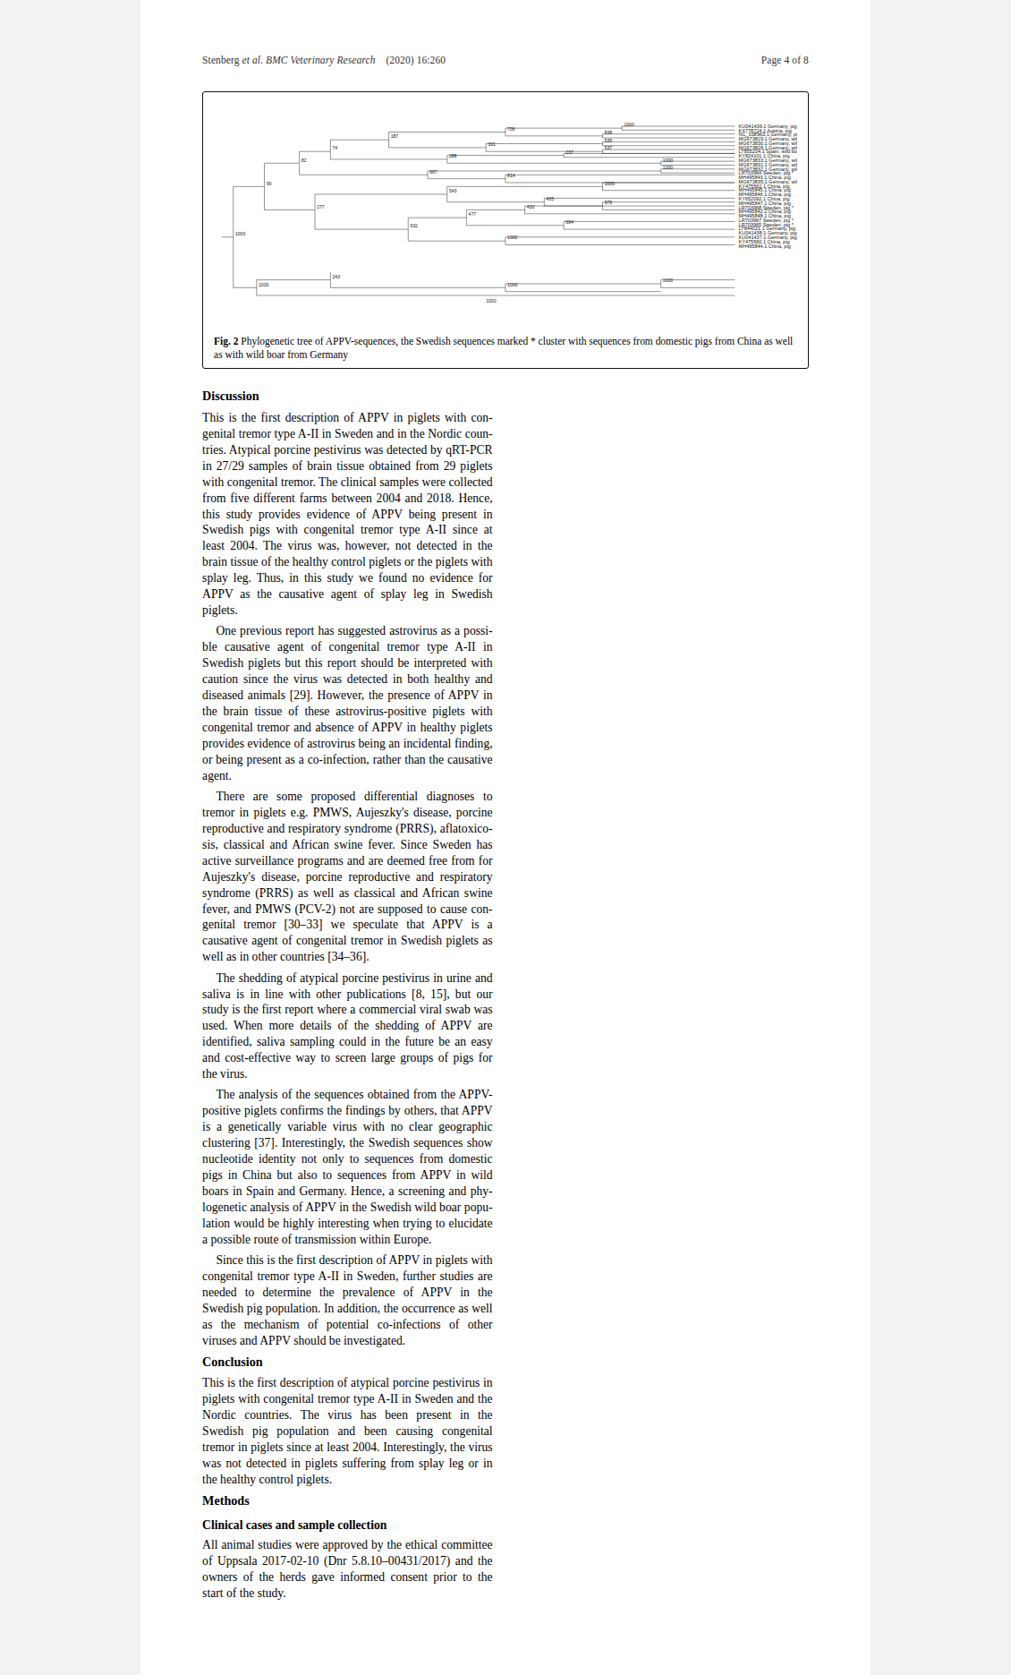Stenberg et al. BMC Veterinary Research (2020) 16:260
Page 4 of 8
1000 1000 243 1000 1000 99 277 632 1000 477 694 430 979 543 435 1000 82 667 814 1000 74 288 1000 237 187 301 537 535 706 838 1000 KU041439.1 Germany, pig KX778724.1 Austria, pig NC_038963.1 Germany, pig MG673829.1 Germany, wild boar MG673830.1 Germany, wild boar MG673828.1 Germany, wild boar LT855204.1 Spain, wild boar KY824101.1 China, pig MG673833.1 Germany, wild boar MG673831.1 Germany, wild boar MG673832.1 Germany, wild boar LR703964 Sweden, pig * MH495843.1 China, pig MG673835.1 Germany, wild boar KY475562.1 China, pig MH495845.1 China, pig MH495846.1 China, pig KY652092.1 China, pig MH495847.1 China, pig LR703968 Sweden, pig * MH495842.2 China, pig MH495848.1 China, pig LR703967 Sweden, pig * LR703965 Sweden, pig * LT844021.1 Germany, pig KU041438.1 Germany, pig KU041437.1 Germany, pig KY475560.1 China, pig MH495844.1 China, pig 1000
Fig. 2 Phylogenetic tree of APPV-sequences, the Swedish sequences marked * cluster with sequences from domestic pigs from China as well as with wild boar from Germany
Discussion
This is the first description of APPV in piglets with congenital tremor type A-II in Sweden and in the Nordic countries. Atypical porcine pestivirus was detected by qRT-PCR in 27/29 samples of brain tissue obtained from 29 piglets with congenital tremor. The clinical samples were collected from five different farms between 2004 and 2018. Hence, this study provides evidence of APPV being present in Swedish pigs with congenital tremor type A-II since at least 2004. The virus was, however, not detected in the brain tissue of the healthy control piglets or the piglets with splay leg. Thus, in this study we found no evidence for APPV as the causative agent of splay leg in Swedish piglets.
One previous report has suggested astrovirus as a possible causative agent of congenital tremor type A-II in Swedish piglets but this report should be interpreted with caution since the virus was detected in both healthy and diseased animals [29]. However, the presence of APPV in the brain tissue of these astrovirus-positive piglets with congenital tremor and absence of APPV in healthy piglets provides evidence of astrovirus being an incidental finding, or being present as a co-infection, rather than the causative agent.
There are some proposed differential diagnoses to tremor in piglets e.g. PMWS, Aujeszky's disease, porcine reproductive and respiratory syndrome (PRRS), aflatoxicosis, classical and African swine fever. Since Sweden has active surveillance programs and are deemed free from for Aujeszky's disease, porcine reproductive and respiratory syndrome (PRRS) as well as classical and African swine fever, and PMWS (PCV-2) not are supposed to cause congenital tremor [30–33] we speculate that APPV is a causative agent of congenital tremor in Swedish piglets as well as in other countries [34–36].
The shedding of atypical porcine pestivirus in urine and saliva is in line with other publications [8, 15], but our study is the first report where a commercial viral swab was used. When more details of the shedding of APPV are identified, saliva sampling could in the future be an easy and cost-effective way to screen large groups of pigs for the virus.
The analysis of the sequences obtained from the APPV-positive piglets confirms the findings by others, that APPV is a genetically variable virus with no clear geographic clustering [37]. Interestingly, the Swedish sequences show nucleotide identity not only to sequences from domestic pigs in China but also to sequences from APPV in wild boars in Spain and Germany. Hence, a screening and phylogenetic analysis of APPV in the Swedish wild boar population would be highly interesting when trying to elucidate a possible route of transmission within Europe.
Since this is the first description of APPV in piglets with congenital tremor type A-II in Sweden, further studies are needed to determine the prevalence of APPV in the Swedish pig population. In addition, the occurrence as well as the mechanism of potential co-infections of other viruses and APPV should be investigated.
Conclusion
This is the first description of atypical porcine pestivirus in piglets with congenital tremor type A-II in Sweden and the Nordic countries. The virus has been present in the Swedish pig population and been causing congenital tremor in piglets since at least 2004. Interestingly, the virus was not detected in piglets suffering from splay leg or in the healthy control piglets.
Methods
Clinical cases and sample collection
All animal studies were approved by the ethical committee of Uppsala 2017-02-10 (Dnr 5.8.10–00431/2017) and the owners of the herds gave informed consent prior to the start of the study.